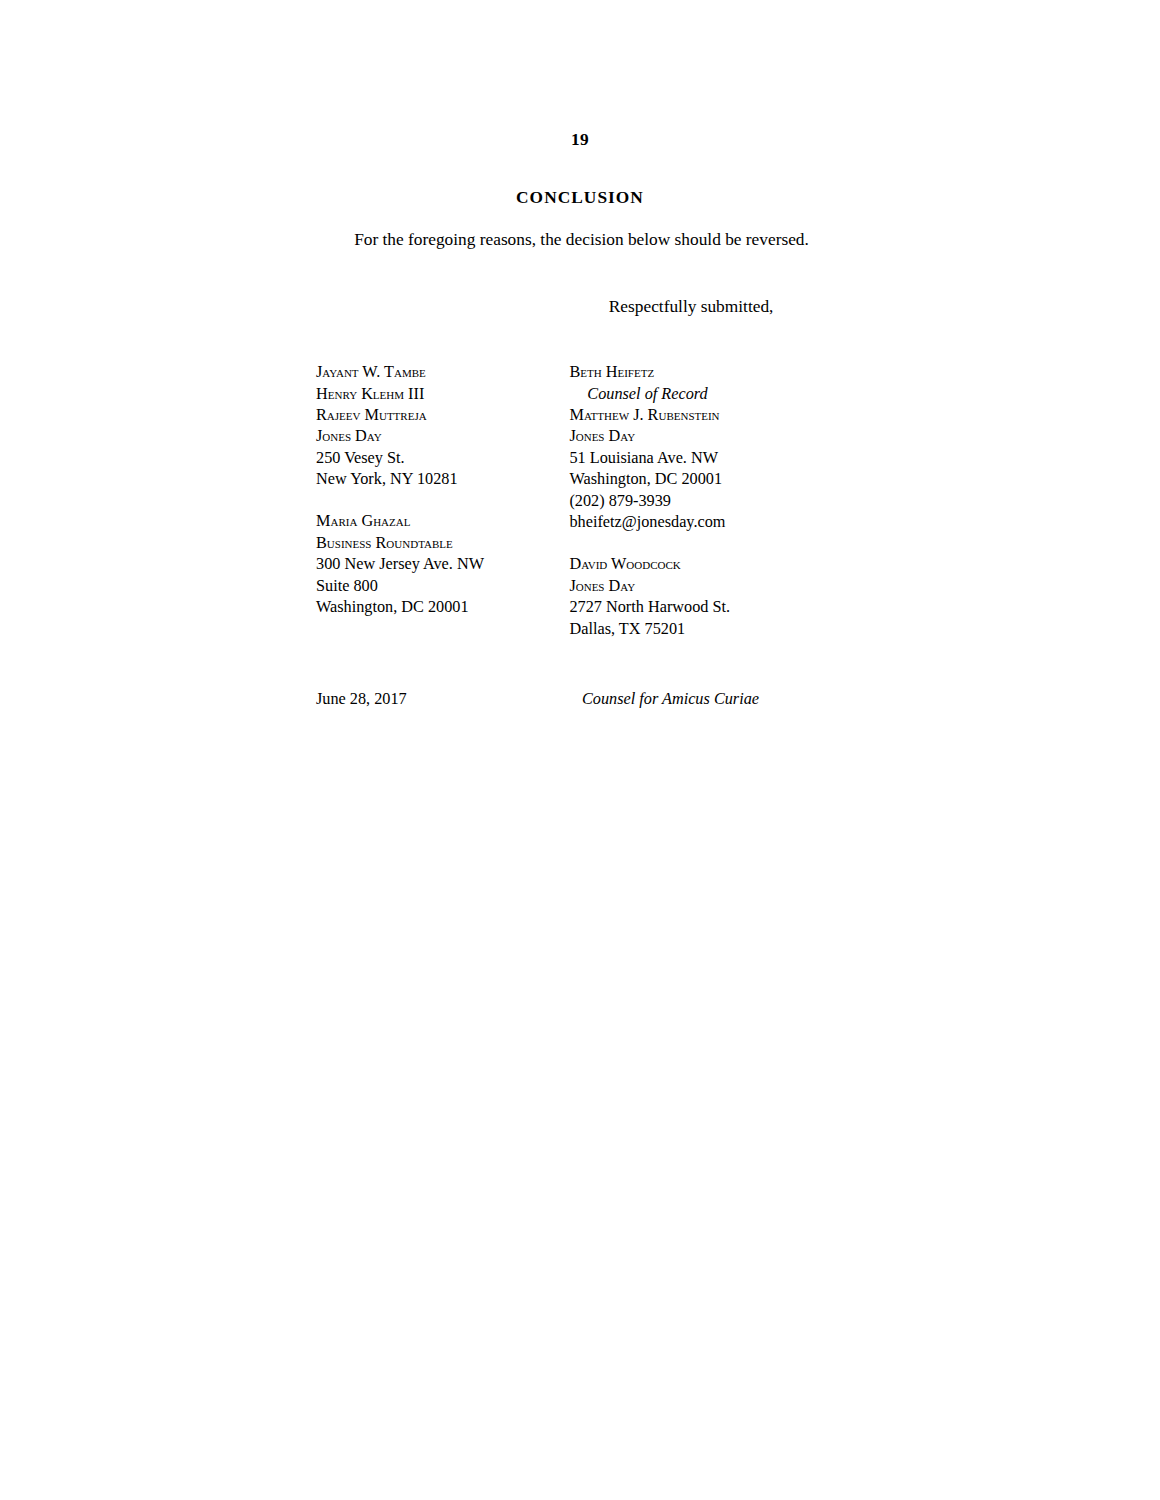19
CONCLUSION
For the foregoing reasons, the decision below should be reversed.
Respectfully submitted,
| Jayant W. Tambe Henry Klehm III Rajeev Muttreja Jones Day 250 Vesey St. New York, NY 10281 Maria Ghazal Business Roundtable 300 New Jersey Ave. NW Suite 800 Washington, DC 20001 | Beth Heifetz Counsel of Record Matthew J. Rubenstein Jones Day 51 Louisiana Ave. NW Washington, DC 20001 (202) 879-3939 bheifetz@jonesday.com David Woodcock Jones Day 2727 North Harwood St. Dallas, TX 75201 |
June 28, 2017
Counsel for Amicus Curiae